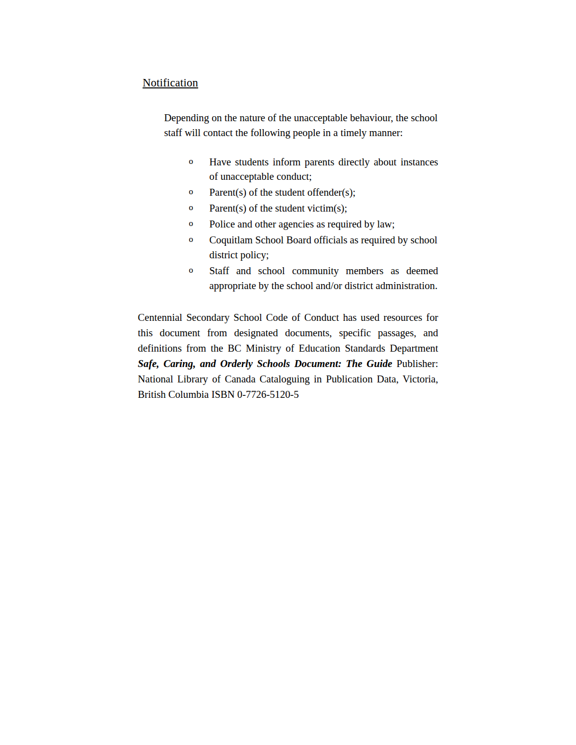Notification
Depending on the nature of the unacceptable behaviour, the school staff will contact the following people in a timely manner:
Have students inform parents directly about instances of unacceptable conduct;
Parent(s) of the student offender(s);
Parent(s) of the student victim(s);
Police and other agencies as required by law;
Coquitlam School Board officials as required by school district policy;
Staff and school community members as deemed appropriate by the school and/or district administration.
Centennial Secondary School Code of Conduct has used resources for this document from designated documents, specific passages, and definitions from the BC Ministry of Education Standards Department Safe, Caring, and Orderly Schools Document: The Guide Publisher: National Library of Canada Cataloguing in Publication Data, Victoria, British Columbia ISBN 0-7726-5120-5